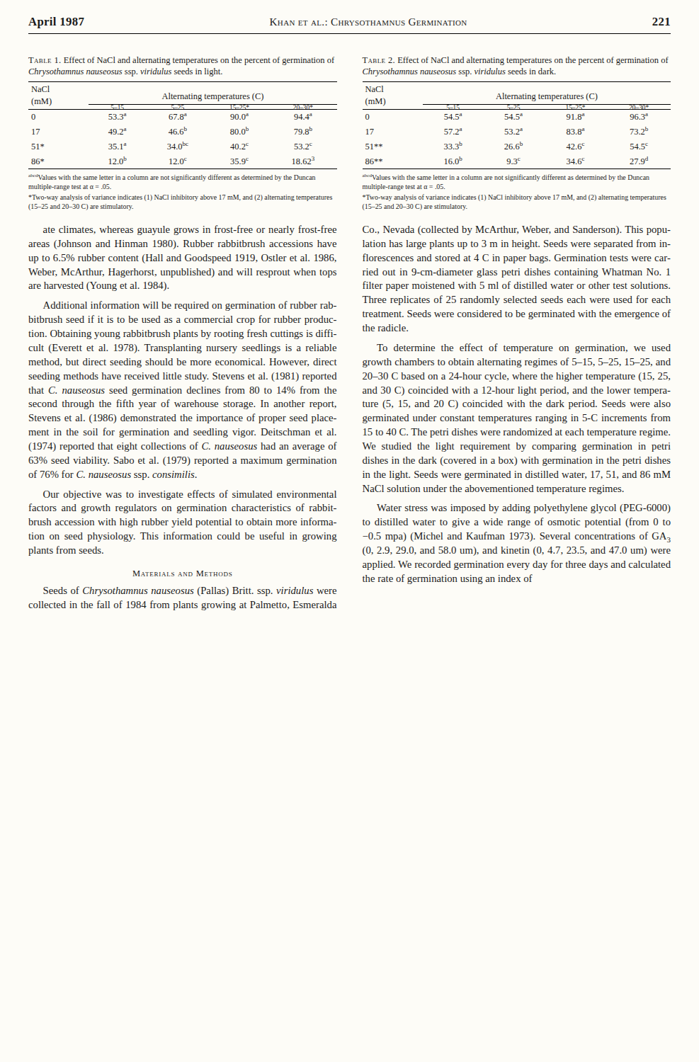April 1987 Khan et al.: Chrysothamnus Germination 221
Table 1. Effect of NaCl and alternating temperatures on the percent of germination of Chrysothamnus nauseosus ssp. viridulus seeds in light.
| NaCl (mM) | Alternating temperatures (C) |
| --- | --- |
| 5–15 | 5–25 | 15–25* | 20–30* |
| 0 | 53.3 a | 67.8 a | 90.0 a | 94.4 a |
| 17 | 49.2 a | 46.6 b | 80.0 b | 79.8 b |
| 51* | 35.1 a | 34.0 bc | 40.2 c | 53.2 c |
| 86* | 12.0 b | 12.0 c | 35.9 c | 18.62 3 |
abcdValues with the same letter in a column are not significantly different as determined by the Duncan multiple-range test at α = .05.
*Two-way analysis of variance indicates (1) NaCl inhibitory above 17 mM, and (2) alternating temperatures (15–25 and 20–30 C) are stimulatory.
Table 2. Effect of NaCl and alternating temperatures on the percent of germination of Chrysothamnus nauseosus ssp. viridulus seeds in dark.
| NaCl (mM) | Alternating temperatures (C) |
| --- | --- |
| 5–15 | 5–25 | 15–25* | 20–30* |
| 0 | 54.5 a | 54.5 a | 91.8 a | 96.3 a |
| 17 | 57.2 a | 53.2 a | 83.8 a | 73.2 b |
| 51** | 33.3 b | 26.6 b | 42.6 c | 54.5 c |
| 86** | 16.0 b | 9.3 c | 34.6 c | 27.9 d |
abcdValues with the same letter in a column are not significantly different as determined by the Duncan multiple-range test at α = .05.
*Two-way analysis of variance indicates (1) NaCl inhibitory above 17 mM, and (2) alternating temperatures (15–25 and 20–30 C) are stimulatory.
ate climates, whereas guayule grows in frost-free or nearly frost-free areas (Johnson and Hinman 1980). Rubber rabbitbrush accessions have up to 6.5% rubber content (Hall and Goodspeed 1919, Ostler et al. 1986, Weber, McArthur, Hagerhorst, unpublished) and will resprout when tops are harvested (Young et al. 1984).
Additional information will be required on germination of rubber rabbitbrush seed if it is to be used as a commercial crop for rubber production. Obtaining young rabbitbrush plants by rooting fresh cuttings is difficult (Everett et al. 1978). Transplanting nursery seedlings is a reliable method, but direct seeding should be more economical. However, direct seeding methods have received little study. Stevens et al. (1981) reported that C. nauseosus seed germination declines from 80 to 14% from the second through the fifth year of warehouse storage. In another report, Stevens et al. (1986) demonstrated the importance of proper seed placement in the soil for germination and seedling vigor. Deitschman et al. (1974) reported that eight collections of C. nauseosus had an average of 63% seed viability. Sabo et al. (1979) reported a maximum germination of 76% for C. nauseosus ssp. consimilis.
Our objective was to investigate effects of simulated environmental factors and growth regulators on germination characteristics of rabbitbrush accession with high rubber yield potential to obtain more information on seed physiology. This information could be useful in growing plants from seeds.
Materials and Methods
Seeds of Chrysothamnus nauseosus (Pallas) Britt. ssp. viridulus were collected in the fall of 1984 from plants growing at Palmetto, Esmeralda Co., Nevada (collected by McArthur, Weber, and Sanderson). This population has large plants up to 3 m in height. Seeds were separated from inflorescences and stored at 4 C in paper bags. Germination tests were carried out in 9-cm-diameter glass petri dishes containing Whatman No. 1 filter paper moistened with 5 ml of distilled water or other test solutions. Three replicates of 25 randomly selected seeds each were used for each treatment. Seeds were considered to be germinated with the emergence of the radicle.
To determine the effect of temperature on germination, we used growth chambers to obtain alternating regimes of 5–15, 5–25, 15–25, and 20–30 C based on a 24-hour cycle, where the higher temperature (15, 25, and 30 C) coincided with a 12-hour light period, and the lower temperature (5, 15, and 20 C) coincided with the dark period. Seeds were also germinated under constant temperatures ranging in 5-C increments from 15 to 40 C. The petri dishes were randomized at each temperature regime. We studied the light requirement by comparing germination in petri dishes in the dark (covered in a box) with germination in the petri dishes in the light. Seeds were germinated in distilled water, 17, 51, and 86 mM NaCl solution under the abovementioned temperature regimes.
Water stress was imposed by adding polyethylene glycol (PEG-6000) to distilled water to give a wide range of osmotic potential (from 0 to −0.5 mpa) (Michel and Kaufman 1973). Several concentrations of GA3 (0, 2.9, 29.0, and 58.0 um), and kinetin (0, 4.7, 23.5, and 47.0 um) were applied. We recorded germination every day for three days and calculated the rate of germination using an index of